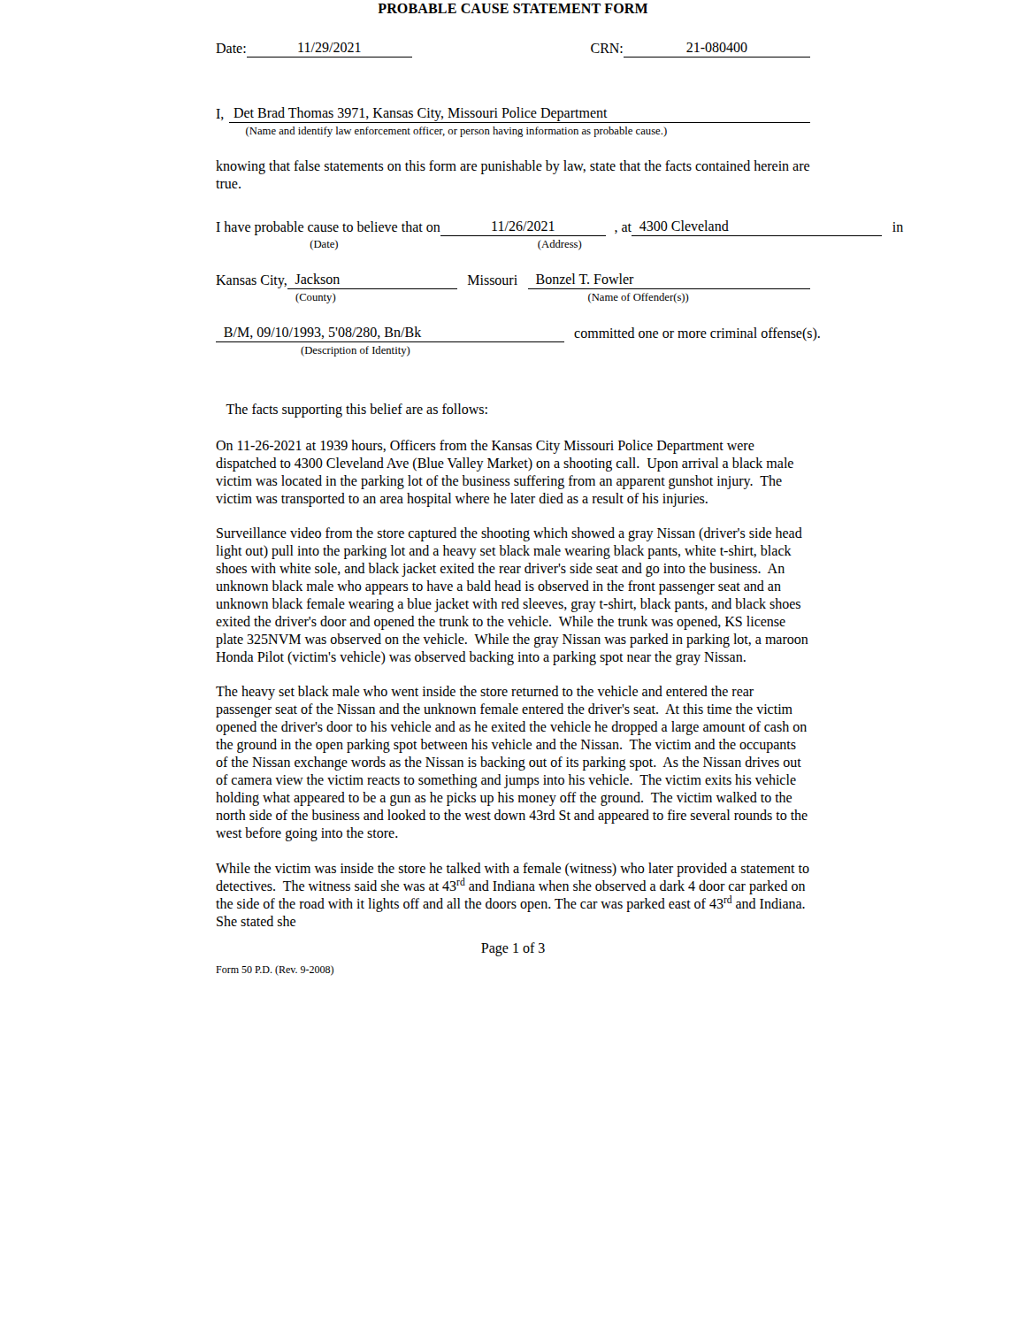PROBABLE CAUSE STATEMENT FORM
Date: 11/29/2021 CRN: 21-080400
I, Det Brad Thomas 3971, Kansas City, Missouri Police Department
(Name and identify law enforcement officer, or person having information as probable cause.)
knowing that false statements on this form are punishable by law, state that the facts contained herein are true.
I have probable cause to believe that on 11/26/2021 , at 4300 Cleveland in
(Date) (Address)
Kansas City, Jackson Missouri Bonzel T. Fowler
(County) (Name of Offender(s))
B/M, 09/10/1993, 5'08/280, Bn/Bk committed one or more criminal offense(s).
(Description of Identity)
The facts supporting this belief are as follows:
On 11-26-2021 at 1939 hours, Officers from the Kansas City Missouri Police Department were dispatched to 4300 Cleveland Ave (Blue Valley Market) on a shooting call. Upon arrival a black male victim was located in the parking lot of the business suffering from an apparent gunshot injury. The victim was transported to an area hospital where he later died as a result of his injuries.
Surveillance video from the store captured the shooting which showed a gray Nissan (driver's side head light out) pull into the parking lot and a heavy set black male wearing black pants, white t-shirt, black shoes with white sole, and black jacket exited the rear driver's side seat and go into the business. An unknown black male who appears to have a bald head is observed in the front passenger seat and an unknown black female wearing a blue jacket with red sleeves, gray t-shirt, black pants, and black shoes exited the driver's door and opened the trunk to the vehicle. While the trunk was opened, KS license plate 325NVM was observed on the vehicle. While the gray Nissan was parked in parking lot, a maroon Honda Pilot (victim's vehicle) was observed backing into a parking spot near the gray Nissan.
The heavy set black male who went inside the store returned to the vehicle and entered the rear passenger seat of the Nissan and the unknown female entered the driver's seat. At this time the victim opened the driver's door to his vehicle and as he exited the vehicle he dropped a large amount of cash on the ground in the open parking spot between his vehicle and the Nissan. The victim and the occupants of the Nissan exchange words as the Nissan is backing out of its parking spot. As the Nissan drives out of camera view the victim reacts to something and jumps into his vehicle. The victim exits his vehicle holding what appeared to be a gun as he picks up his money off the ground. The victim walked to the north side of the business and looked to the west down 43rd St and appeared to fire several rounds to the west before going into the store.
While the victim was inside the store he talked with a female (witness) who later provided a statement to detectives. The witness said she was at 43rd and Indiana when she observed a dark 4 door car parked on the side of the road with it lights off and all the doors open. The car was parked east of 43rd and Indiana. She stated she
Page 1 of 3
Form 50 P.D. (Rev. 9-2008)